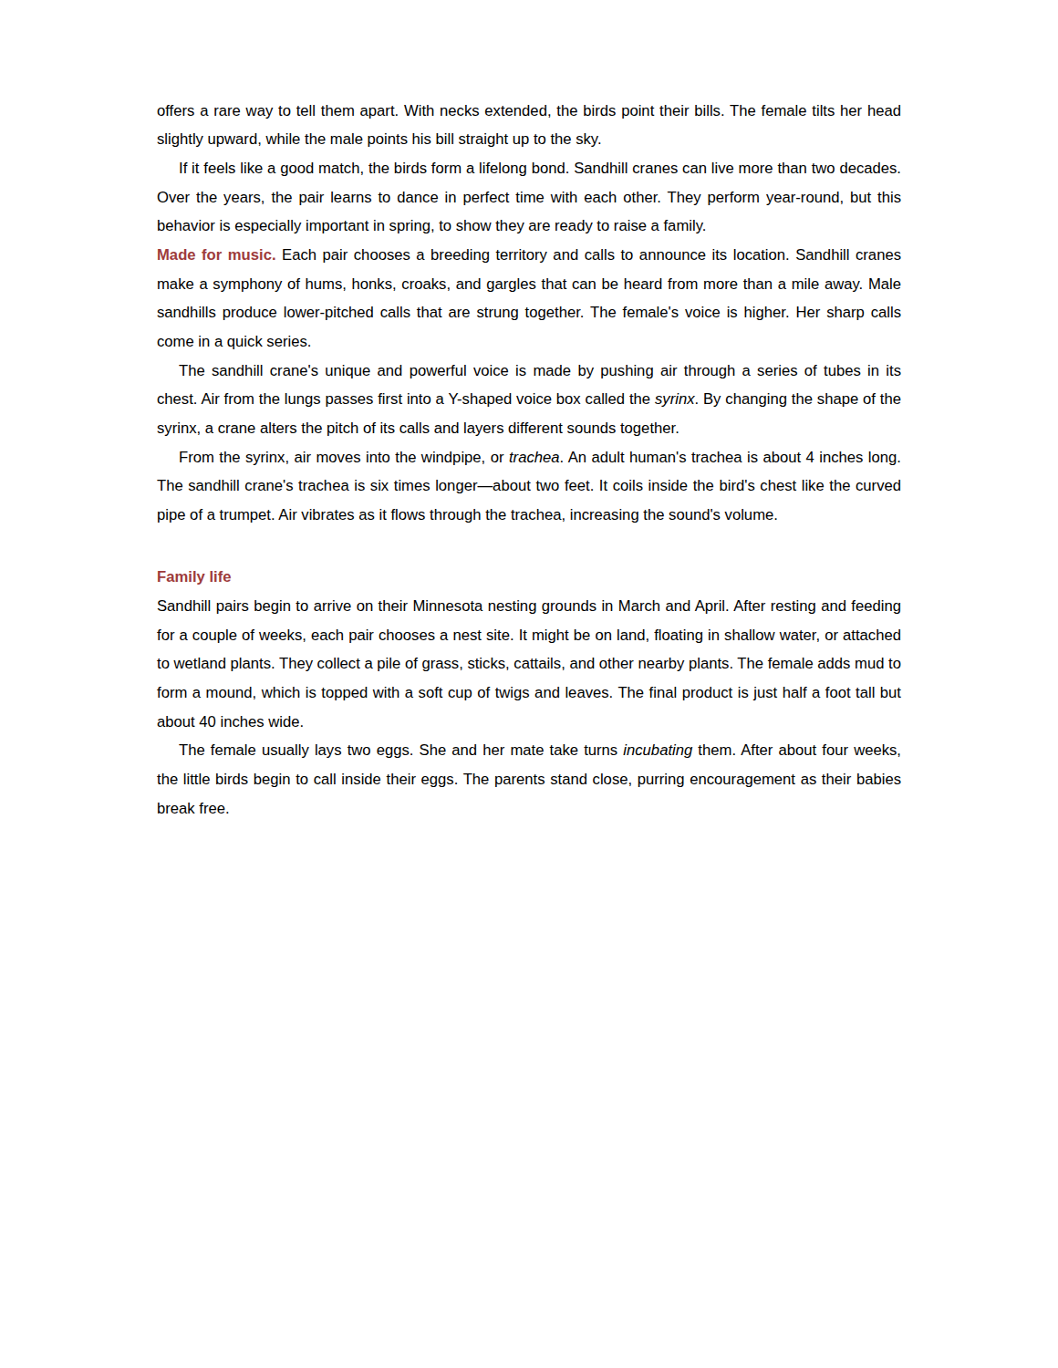offers a rare way to tell them apart. With necks extended, the birds point their bills. The female tilts her head slightly upward, while the male points his bill straight up to the sky.
If it feels like a good match, the birds form a lifelong bond. Sandhill cranes can live more than two decades. Over the years, the pair learns to dance in perfect time with each other. They perform year-round, but this behavior is especially important in spring, to show they are ready to raise a family.
Made for music. Each pair chooses a breeding territory and calls to announce its location. Sandhill cranes make a symphony of hums, honks, croaks, and gargles that can be heard from more than a mile away. Male sandhills produce lower-pitched calls that are strung together. The female's voice is higher. Her sharp calls come in a quick series.
The sandhill crane's unique and powerful voice is made by pushing air through a series of tubes in its chest. Air from the lungs passes first into a Y-shaped voice box called the syrinx. By changing the shape of the syrinx, a crane alters the pitch of its calls and layers different sounds together.
From the syrinx, air moves into the windpipe, or trachea. An adult human's trachea is about 4 inches long. The sandhill crane's trachea is six times longer—about two feet. It coils inside the bird's chest like the curved pipe of a trumpet. Air vibrates as it flows through the trachea, increasing the sound's volume.
Family life
Sandhill pairs begin to arrive on their Minnesota nesting grounds in March and April. After resting and feeding for a couple of weeks, each pair chooses a nest site. It might be on land, floating in shallow water, or attached to wetland plants. They collect a pile of grass, sticks, cattails, and other nearby plants. The female adds mud to form a mound, which is topped with a soft cup of twigs and leaves. The final product is just half a foot tall but about 40 inches wide.
The female usually lays two eggs. She and her mate take turns incubating them. After about four weeks, the little birds begin to call inside their eggs. The parents stand close, purring encouragement as their babies break free.